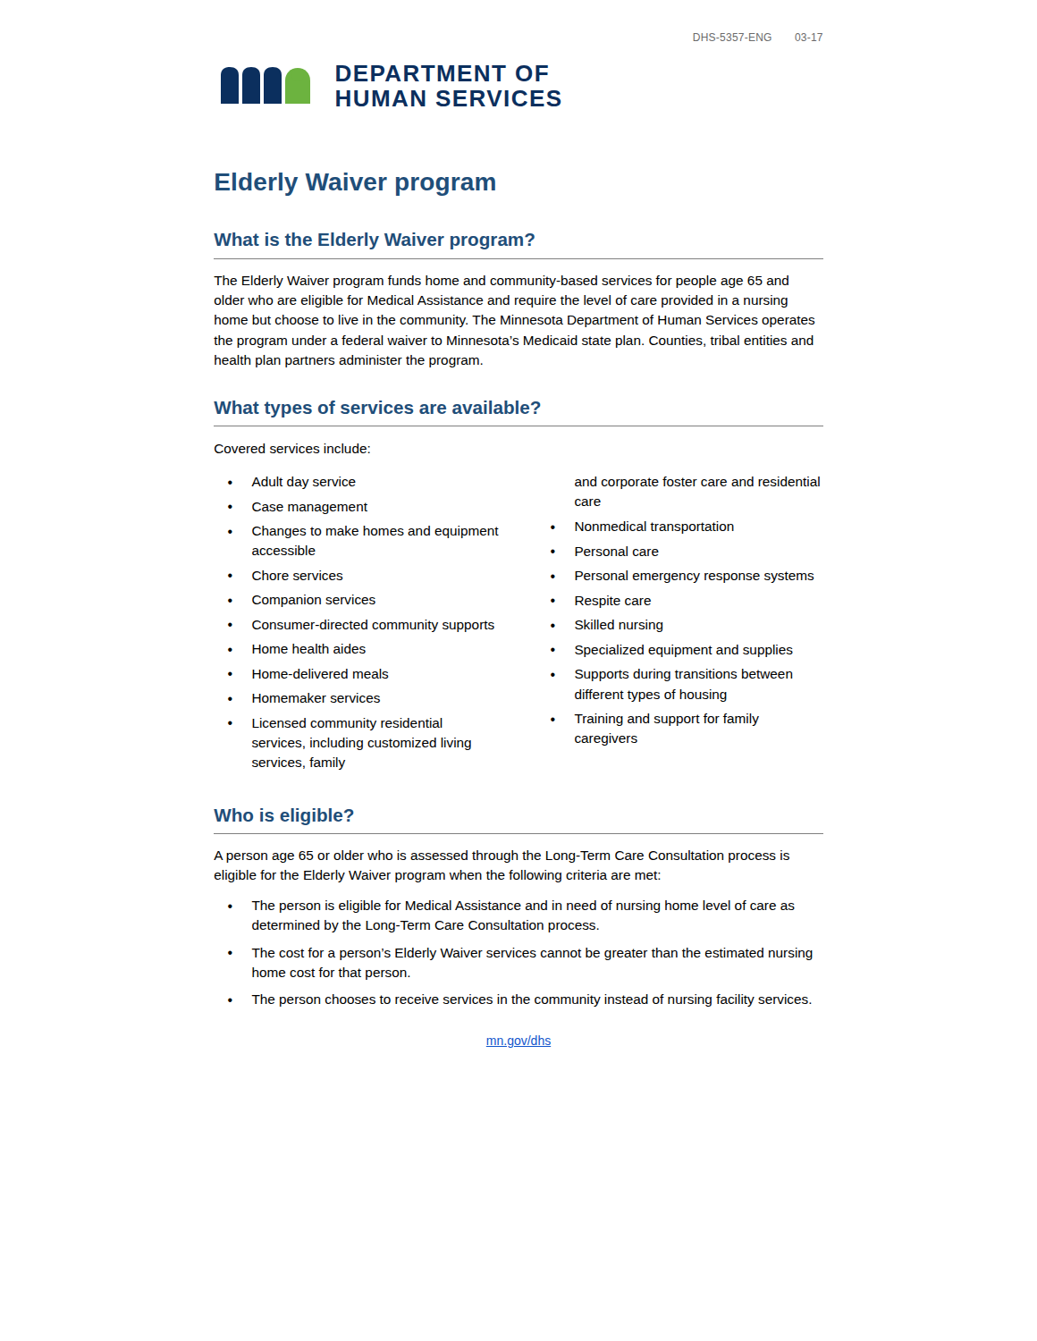DHS-5357-ENG 03-17
Department of
Human Services
Elderly Waiver program
What is the Elderly Waiver program?
The Elderly Waiver program funds home and community-based services for people age 65 and older who are eligible for Medical Assistance and require the level of care provided in a nursing home but choose to live in the community. The Minnesota Department of Human Services operates the program under a federal waiver to Minnesota’s Medicaid state plan. Counties, tribal entities and health plan partners administer the program.
What types of services are available?
Covered services include:
Adult day service
Case management
Changes to make homes and equipment accessible
Chore services
Companion services
Consumer-directed community supports
Home health aides
Home-delivered meals
Homemaker services
Licensed community residential services, including customized living services, family
and corporate foster care and residential care
Nonmedical transportation
Personal care
Personal emergency response systems
Respite care
Skilled nursing
Specialized equipment and supplies
Supports during transitions between different types of housing
Training and support for family caregivers
Who is eligible?
A person age 65 or older who is assessed through the Long-Term Care Consultation process is eligible for the Elderly Waiver program when the following criteria are met:
The person is eligible for Medical Assistance and in need of nursing home level of care as determined by the Long-Term Care Consultation process.
The cost for a person’s Elderly Waiver services cannot be greater than the estimated nursing home cost for that person.
The person chooses to receive services in the community instead of nursing facility services.
mn.gov/dhs